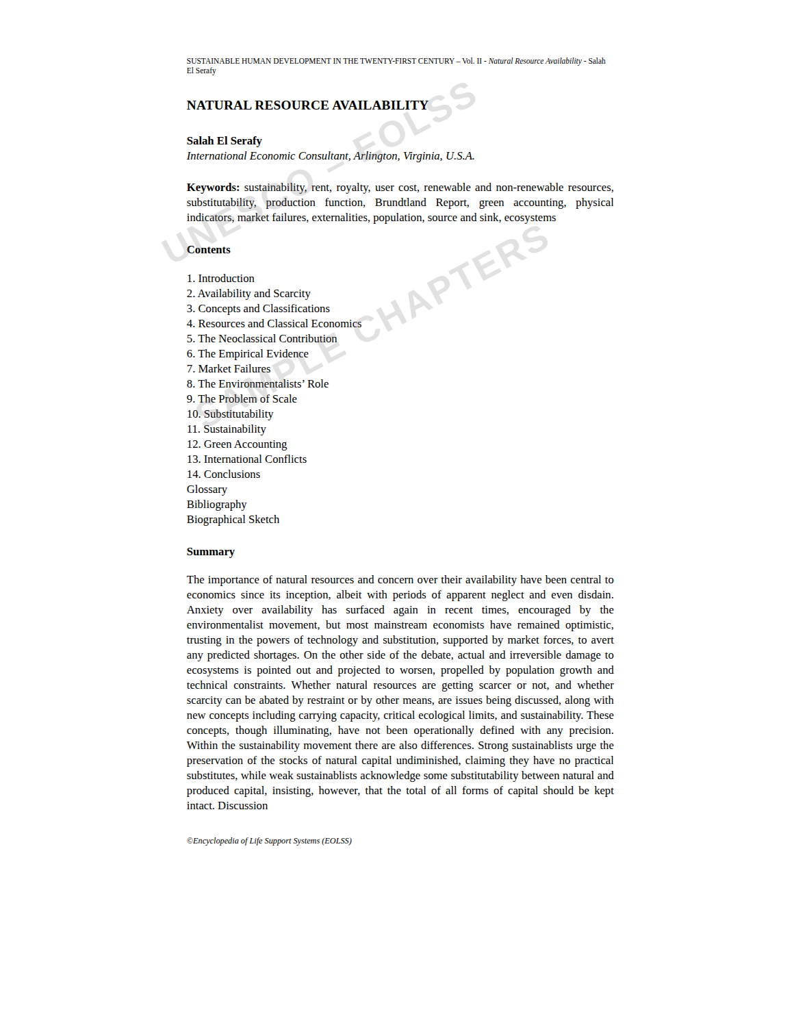UNESCO – EOLSS
SAMPLE CHAPTERS
SUSTAINABLE HUMAN DEVELOPMENT IN THE TWENTY-FIRST CENTURY – Vol. II - Natural Resource Availability - Salah El Serafy
NATURAL RESOURCE AVAILABILITY
Salah El Serafy
International Economic Consultant, Arlington, Virginia, U.S.A.
Keywords: sustainability, rent, royalty, user cost, renewable and non-renewable resources, substitutability, production function, Brundtland Report, green accounting, physical indicators, market failures, externalities, population, source and sink, ecosystems
Contents
1. Introduction
2. Availability and Scarcity
3. Concepts and Classifications
4. Resources and Classical Economics
5. The Neoclassical Contribution
6. The Empirical Evidence
7. Market Failures
8. The Environmentalists’ Role
9. The Problem of Scale
10. Substitutability
11. Sustainability
12. Green Accounting
13. International Conflicts
14. Conclusions
Glossary
Bibliography
Biographical Sketch
Summary
The importance of natural resources and concern over their availability have been central to economics since its inception, albeit with periods of apparent neglect and even disdain. Anxiety over availability has surfaced again in recent times, encouraged by the environmentalist movement, but most mainstream economists have remained optimistic, trusting in the powers of technology and substitution, supported by market forces, to avert any predicted shortages. On the other side of the debate, actual and irreversible damage to ecosystems is pointed out and projected to worsen, propelled by population growth and technical constraints. Whether natural resources are getting scarcer or not, and whether scarcity can be abated by restraint or by other means, are issues being discussed, along with new concepts including carrying capacity, critical ecological limits, and sustainability. These concepts, though illuminating, have not been operationally defined with any precision. Within the sustainability movement there are also differences. Strong sustainablists urge the preservation of the stocks of natural capital undiminished, claiming they have no practical substitutes, while weak sustainablists acknowledge some substitutability between natural and produced capital, insisting, however, that the total of all forms of capital should be kept intact. Discussion
©Encyclopedia of Life Support Systems (EOLSS)